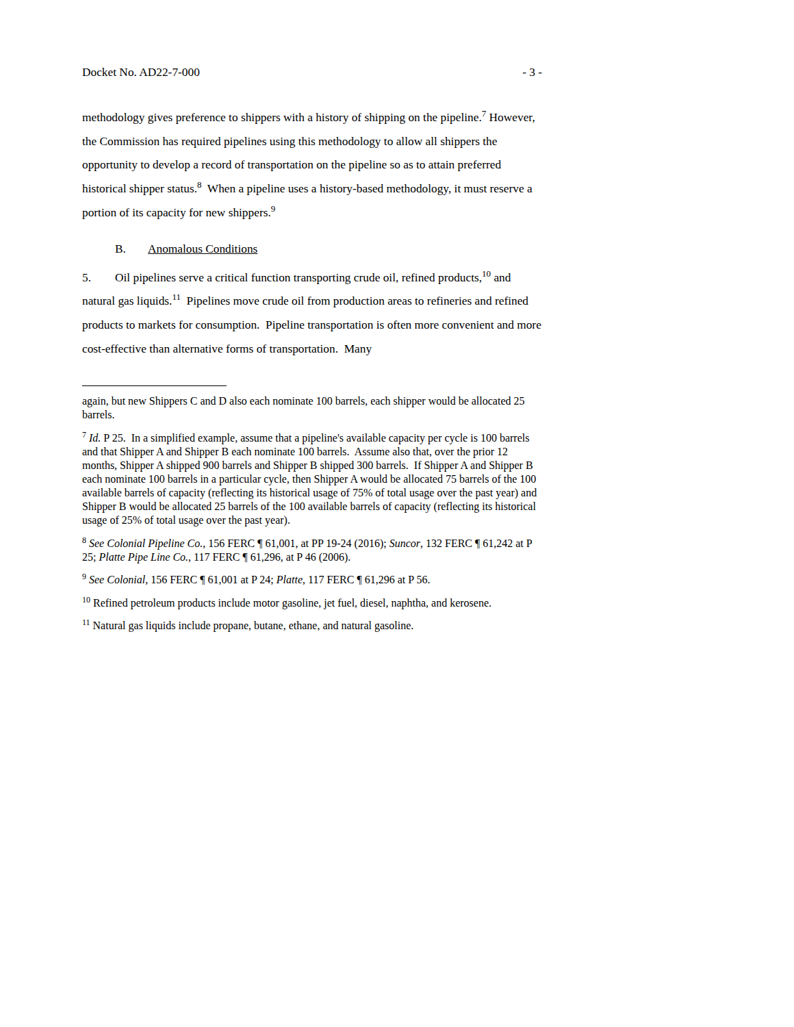Docket No. AD22-7-000 - 3 -
methodology gives preference to shippers with a history of shipping on the pipeline.7 However, the Commission has required pipelines using this methodology to allow all shippers the opportunity to develop a record of transportation on the pipeline so as to attain preferred historical shipper status.8 When a pipeline uses a history-based methodology, it must reserve a portion of its capacity for new shippers.9
B. Anomalous Conditions
5. Oil pipelines serve a critical function transporting crude oil, refined products,10 and natural gas liquids.11 Pipelines move crude oil from production areas to refineries and refined products to markets for consumption. Pipeline transportation is often more convenient and more cost-effective than alternative forms of transportation. Many
again, but new Shippers C and D also each nominate 100 barrels, each shipper would be allocated 25 barrels.
7 Id. P 25. In a simplified example, assume that a pipeline's available capacity per cycle is 100 barrels and that Shipper A and Shipper B each nominate 100 barrels. Assume also that, over the prior 12 months, Shipper A shipped 900 barrels and Shipper B shipped 300 barrels. If Shipper A and Shipper B each nominate 100 barrels in a particular cycle, then Shipper A would be allocated 75 barrels of the 100 available barrels of capacity (reflecting its historical usage of 75% of total usage over the past year) and Shipper B would be allocated 25 barrels of the 100 available barrels of capacity (reflecting its historical usage of 25% of total usage over the past year).
8 See Colonial Pipeline Co., 156 FERC ¶ 61,001, at PP 19-24 (2016); Suncor, 132 FERC ¶ 61,242 at P 25; Platte Pipe Line Co., 117 FERC ¶ 61,296, at P 46 (2006).
9 See Colonial, 156 FERC ¶ 61,001 at P 24; Platte, 117 FERC ¶ 61,296 at P 56.
10 Refined petroleum products include motor gasoline, jet fuel, diesel, naphtha, and kerosene.
11 Natural gas liquids include propane, butane, ethane, and natural gasoline.